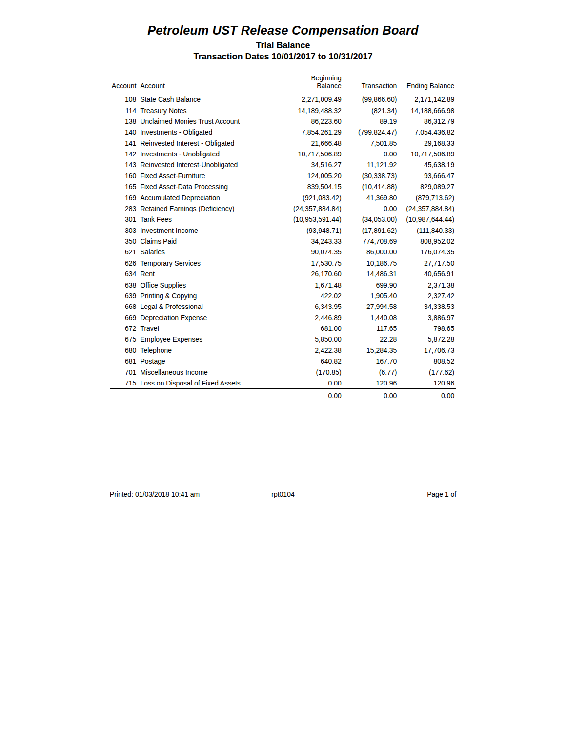Petroleum UST Release Compensation Board
Trial Balance
Transaction Dates 10/01/2017 to 10/31/2017
| Account | Account | Beginning Balance | Transaction | Ending Balance |
| --- | --- | --- | --- | --- |
| 108 | State Cash Balance | 2,271,009.49 | (99,866.60) | 2,171,142.89 |
| 114 | Treasury Notes | 14,189,488.32 | (821.34) | 14,188,666.98 |
| 138 | Unclaimed Monies Trust Account | 86,223.60 | 89.19 | 86,312.79 |
| 140 | Investments - Obligated | 7,854,261.29 | (799,824.47) | 7,054,436.82 |
| 141 | Reinvested Interest - Obligated | 21,666.48 | 7,501.85 | 29,168.33 |
| 142 | Investments - Unobligated | 10,717,506.89 | 0.00 | 10,717,506.89 |
| 143 | Reinvested Interest-Unobligated | 34,516.27 | 11,121.92 | 45,638.19 |
| 160 | Fixed Asset-Furniture | 124,005.20 | (30,338.73) | 93,666.47 |
| 165 | Fixed Asset-Data Processing | 839,504.15 | (10,414.88) | 829,089.27 |
| 169 | Accumulated Depreciation | (921,083.42) | 41,369.80 | (879,713.62) |
| 283 | Retained Earnings (Deficiency) | (24,357,884.84) | 0.00 | (24,357,884.84) |
| 301 | Tank Fees | (10,953,591.44) | (34,053.00) | (10,987,644.44) |
| 303 | Investment Income | (93,948.71) | (17,891.62) | (111,840.33) |
| 350 | Claims Paid | 34,243.33 | 774,708.69 | 808,952.02 |
| 621 | Salaries | 90,074.35 | 86,000.00 | 176,074.35 |
| 626 | Temporary Services | 17,530.75 | 10,186.75 | 27,717.50 |
| 634 | Rent | 26,170.60 | 14,486.31 | 40,656.91 |
| 638 | Office Supplies | 1,671.48 | 699.90 | 2,371.38 |
| 639 | Printing & Copying | 422.02 | 1,905.40 | 2,327.42 |
| 668 | Legal & Professional | 6,343.95 | 27,994.58 | 34,338.53 |
| 669 | Depreciation Expense | 2,446.89 | 1,440.08 | 3,886.97 |
| 672 | Travel | 681.00 | 117.65 | 798.65 |
| 675 | Employee Expenses | 5,850.00 | 22.28 | 5,872.28 |
| 680 | Telephone | 2,422.38 | 15,284.35 | 17,706.73 |
| 681 | Postage | 640.82 | 167.70 | 808.52 |
| 701 | Miscellaneous Income | (170.85) | (6.77) | (177.62) |
| 715 | Loss on Disposal of Fixed Assets | 0.00 | 120.96 | 120.96 |
| | | 0.00 | 0.00 | 0.00 |
Printed: 01/03/2018 10:41 am
rpt0104
Page 1 of